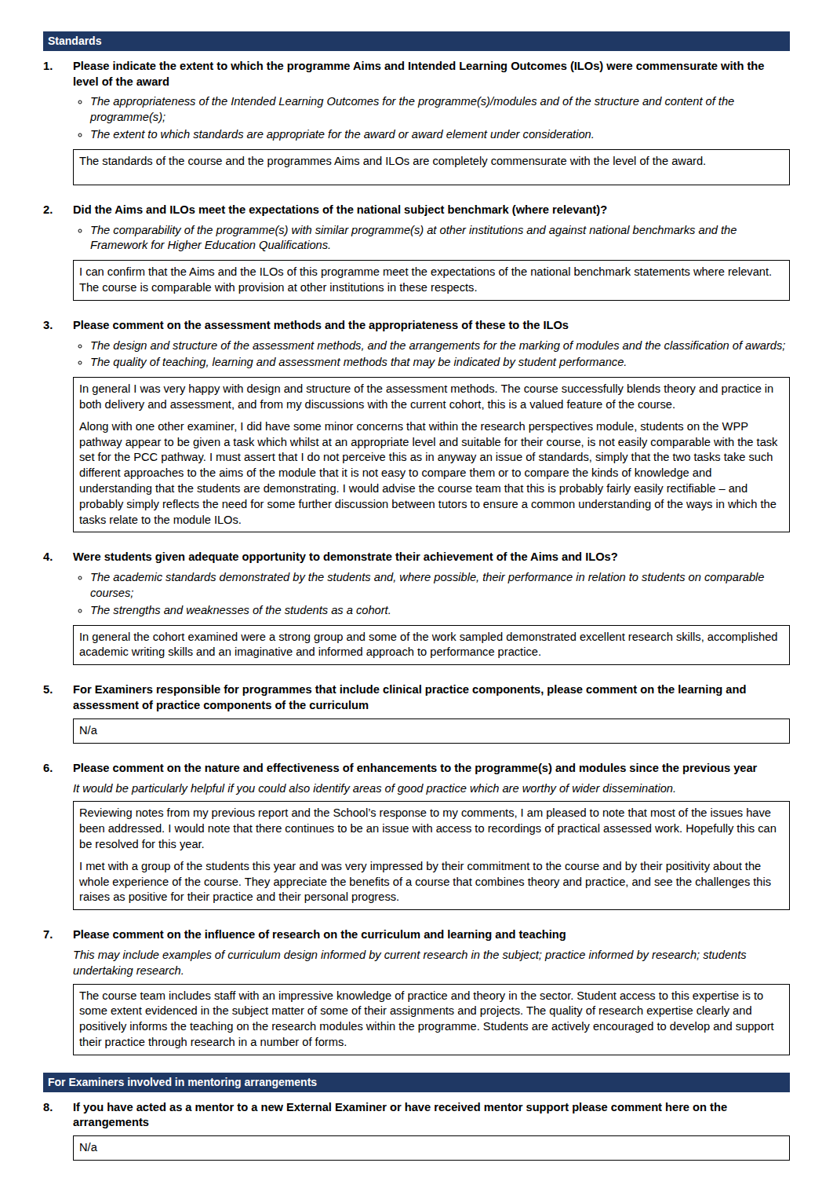Standards
Please indicate the extent to which the programme Aims and Intended Learning Outcomes (ILOs) were commensurate with the level of the award
The appropriateness of the Intended Learning Outcomes for the programme(s)/modules and of the structure and content of the programme(s);
The extent to which standards are appropriate for the award or award element under consideration.
The standards of the course and the programmes Aims and ILOs are completely commensurate with the level of the award.
Did the Aims and ILOs meet the expectations of the national subject benchmark (where relevant)?
The comparability of the programme(s) with similar programme(s) at other institutions and against national benchmarks and the Framework for Higher Education Qualifications.
I can confirm that the Aims and the ILOs of this programme meet the expectations of the national benchmark statements where relevant. The course is comparable with provision at other institutions in these respects.
Please comment on the assessment methods and the appropriateness of these to the ILOs
The design and structure of the assessment methods, and the arrangements for the marking of modules and the classification of awards;
The quality of teaching, learning and assessment methods that may be indicated by student performance.
In general I was very happy with design and structure of the assessment methods. The course successfully blends theory and practice in both delivery and assessment, and from my discussions with the current cohort, this is a valued feature of the course.
Along with one other examiner, I did have some minor concerns that within the research perspectives module, students on the WPP pathway appear to be given a task which whilst at an appropriate level and suitable for their course, is not easily comparable with the task set for the PCC pathway. I must assert that I do not perceive this as in anyway an issue of standards, simply that the two tasks take such different approaches to the aims of the module that it is not easy to compare them or to compare the kinds of knowledge and understanding that the students are demonstrating. I would advise the course team that this is probably fairly easily rectifiable – and probably simply reflects the need for some further discussion between tutors to ensure a common understanding of the ways in which the tasks relate to the module ILOs.
Were students given adequate opportunity to demonstrate their achievement of the Aims and ILOs?
The academic standards demonstrated by the students and, where possible, their performance in relation to students on comparable courses;
The strengths and weaknesses of the students as a cohort.
In general the cohort examined were a strong group and some of the work sampled demonstrated excellent research skills, accomplished academic writing skills and an imaginative and informed approach to performance practice.
For Examiners responsible for programmes that include clinical practice components, please comment on the learning and assessment of practice components of the curriculum
N/a
Please comment on the nature and effectiveness of enhancements to the programme(s) and modules since the previous year
It would be particularly helpful if you could also identify areas of good practice which are worthy of wider dissemination.
Reviewing notes from my previous report and the School’s response to my comments, I am pleased to note that most of the issues have been addressed. I would note that there continues to be an issue with access to recordings of practical assessed work. Hopefully this can be resolved for this year.
I met with a group of the students this year and was very impressed by their commitment to the course and by their positivity about the whole experience of the course. They appreciate the benefits of a course that combines theory and practice, and see the challenges this raises as positive for their practice and their personal progress.
Please comment on the influence of research on the curriculum and learning and teaching
This may include examples of curriculum design informed by current research in the subject; practice informed by research; students undertaking research.
The course team includes staff with an impressive knowledge of practice and theory in the sector. Student access to this expertise is to some extent evidenced in the subject matter of some of their assignments and projects. The quality of research expertise clearly and positively informs the teaching on the research modules within the programme. Students are actively encouraged to develop and support their practice through research in a number of forms.
For Examiners involved in mentoring arrangements
If you have acted as a mentor to a new External Examiner or have received mentor support please comment here on the arrangements
N/a